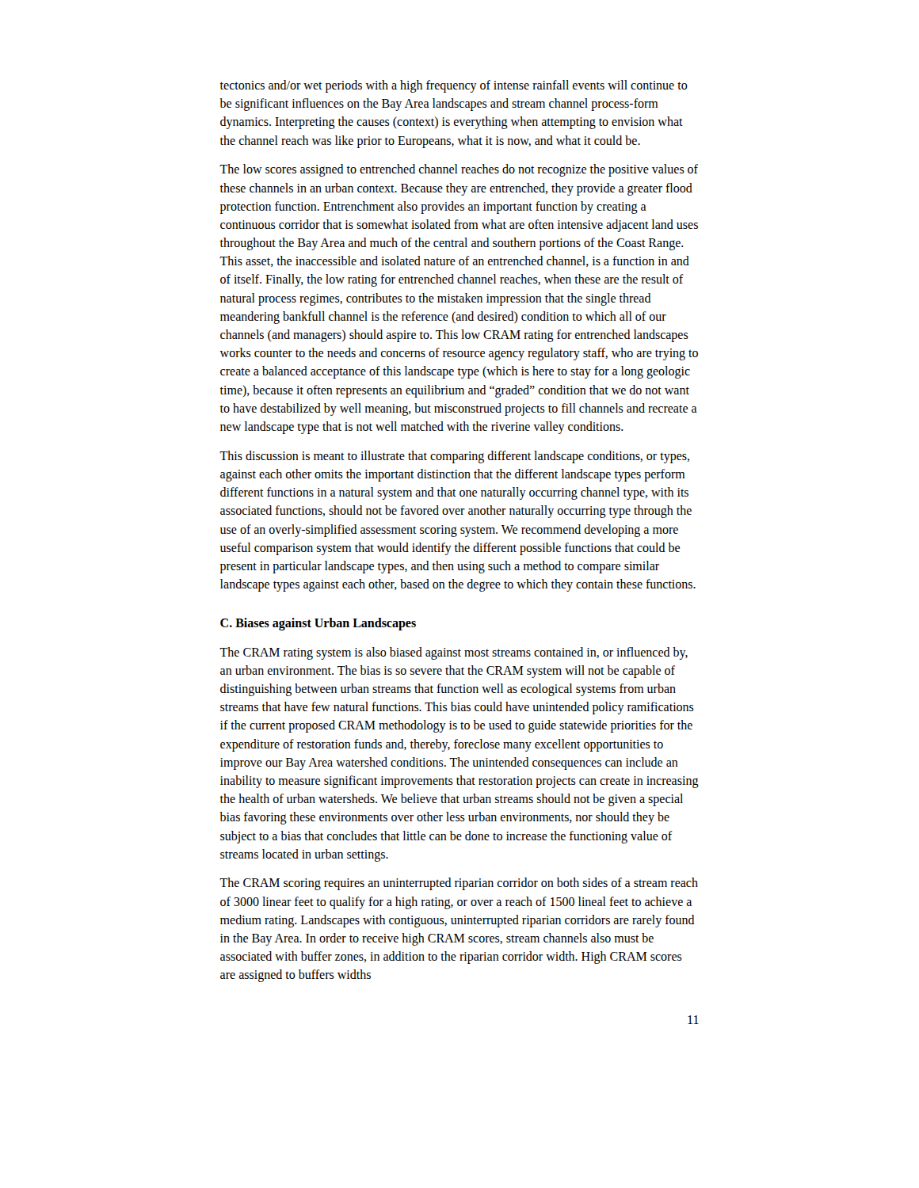tectonics and/or wet periods with a high frequency of intense rainfall events will continue to be significant influences on the Bay Area landscapes and stream channel process-form dynamics. Interpreting the causes (context) is everything when attempting to envision what the channel reach was like prior to Europeans, what it is now, and what it could be.
The low scores assigned to entrenched channel reaches do not recognize the positive values of these channels in an urban context. Because they are entrenched, they provide a greater flood protection function. Entrenchment also provides an important function by creating a continuous corridor that is somewhat isolated from what are often intensive adjacent land uses throughout the Bay Area and much of the central and southern portions of the Coast Range. This asset, the inaccessible and isolated nature of an entrenched channel, is a function in and of itself. Finally, the low rating for entrenched channel reaches, when these are the result of natural process regimes, contributes to the mistaken impression that the single thread meandering bankfull channel is the reference (and desired) condition to which all of our channels (and managers) should aspire to. This low CRAM rating for entrenched landscapes works counter to the needs and concerns of resource agency regulatory staff, who are trying to create a balanced acceptance of this landscape type (which is here to stay for a long geologic time), because it often represents an equilibrium and “graded” condition that we do not want to have destabilized by well meaning, but misconstrued projects to fill channels and recreate a new landscape type that is not well matched with the riverine valley conditions.
This discussion is meant to illustrate that comparing different landscape conditions, or types, against each other omits the important distinction that the different landscape types perform different functions in a natural system and that one naturally occurring channel type, with its associated functions, should not be favored over another naturally occurring type through the use of an overly-simplified assessment scoring system. We recommend developing a more useful comparison system that would identify the different possible functions that could be present in particular landscape types, and then using such a method to compare similar landscape types against each other, based on the degree to which they contain these functions.
C. Biases against Urban Landscapes
The CRAM rating system is also biased against most streams contained in, or influenced by, an urban environment. The bias is so severe that the CRAM system will not be capable of distinguishing between urban streams that function well as ecological systems from urban streams that have few natural functions. This bias could have unintended policy ramifications if the current proposed CRAM methodology is to be used to guide statewide priorities for the expenditure of restoration funds and, thereby, foreclose many excellent opportunities to improve our Bay Area watershed conditions. The unintended consequences can include an inability to measure significant improvements that restoration projects can create in increasing the health of urban watersheds. We believe that urban streams should not be given a special bias favoring these environments over other less urban environments, nor should they be subject to a bias that concludes that little can be done to increase the functioning value of streams located in urban settings.
The CRAM scoring requires an uninterrupted riparian corridor on both sides of a stream reach of 3000 linear feet to qualify for a high rating, or over a reach of 1500 lineal feet to achieve a medium rating. Landscapes with contiguous, uninterrupted riparian corridors are rarely found in the Bay Area. In order to receive high CRAM scores, stream channels also must be associated with buffer zones, in addition to the riparian corridor width. High CRAM scores are assigned to buffers widths
11